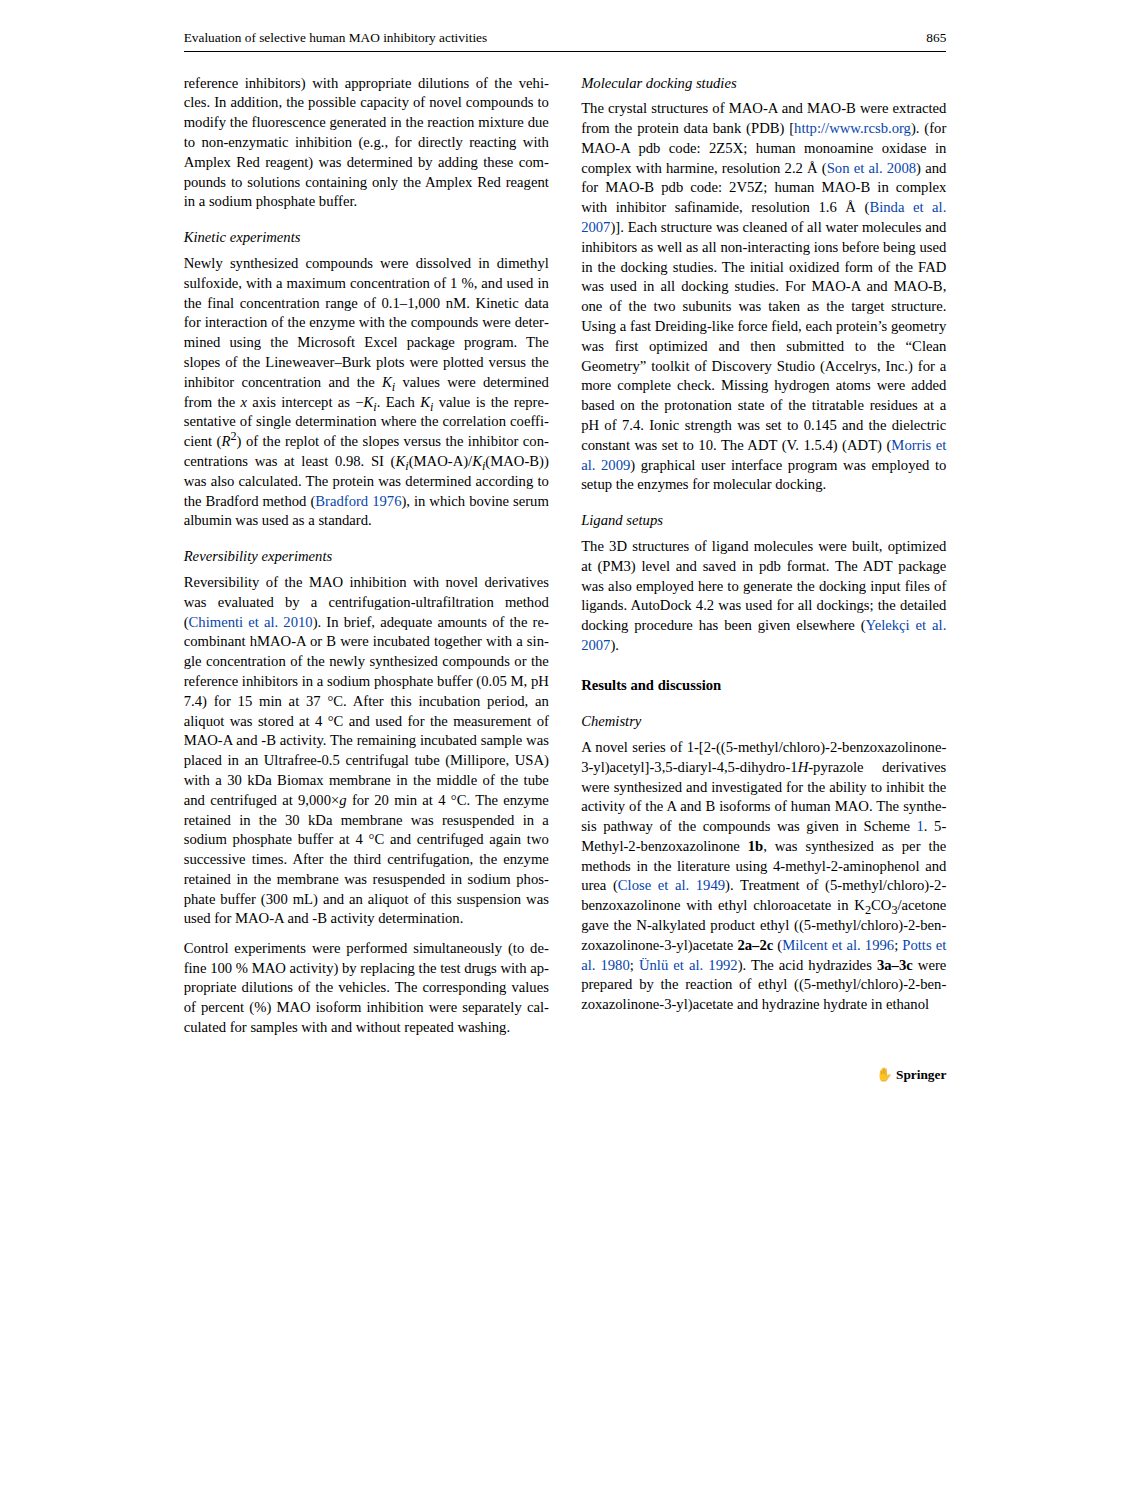Evaluation of selective human MAO inhibitory activities 865
reference inhibitors) with appropriate dilutions of the vehicles. In addition, the possible capacity of novel compounds to modify the fluorescence generated in the reaction mixture due to non-enzymatic inhibition (e.g., for directly reacting with Amplex Red reagent) was determined by adding these compounds to solutions containing only the Amplex Red reagent in a sodium phosphate buffer.
Kinetic experiments
Newly synthesized compounds were dissolved in dimethyl sulfoxide, with a maximum concentration of 1 %, and used in the final concentration range of 0.1–1,000 nM. Kinetic data for interaction of the enzyme with the compounds were determined using the Microsoft Excel package program. The slopes of the Lineweaver–Burk plots were plotted versus the inhibitor concentration and the Ki values were determined from the x axis intercept as −Ki. Each Ki value is the representative of single determination where the correlation coefficient (R2) of the replot of the slopes versus the inhibitor concentrations was at least 0.98. SI (Ki(MAO-A)/Ki(MAO-B)) was also calculated. The protein was determined according to the Bradford method (Bradford 1976), in which bovine serum albumin was used as a standard.
Reversibility experiments
Reversibility of the MAO inhibition with novel derivatives was evaluated by a centrifugation-ultrafiltration method (Chimenti et al. 2010). In brief, adequate amounts of the recombinant hMAO-A or B were incubated together with a single concentration of the newly synthesized compounds or the reference inhibitors in a sodium phosphate buffer (0.05 M, pH 7.4) for 15 min at 37 °C. After this incubation period, an aliquot was stored at 4 °C and used for the measurement of MAO-A and -B activity. The remaining incubated sample was placed in an Ultrafree-0.5 centrifugal tube (Millipore, USA) with a 30 kDa Biomax membrane in the middle of the tube and centrifuged at 9,000×g for 20 min at 4 °C. The enzyme retained in the 30 kDa membrane was resuspended in a sodium phosphate buffer at 4 °C and centrifuged again two successive times. After the third centrifugation, the enzyme retained in the membrane was resuspended in sodium phosphate buffer (300 mL) and an aliquot of this suspension was used for MAO-A and -B activity determination.
Control experiments were performed simultaneously (to define 100 % MAO activity) by replacing the test drugs with appropriate dilutions of the vehicles. The corresponding values of percent (%) MAO isoform inhibition were separately calculated for samples with and without repeated washing.
Molecular docking studies
The crystal structures of MAO-A and MAO-B were extracted from the protein data bank (PDB) [http://www.rcsb.org). (for MAO-A pdb code: 2Z5X; human monoamine oxidase in complex with harmine, resolution 2.2 Å (Son et al. 2008) and for MAO-B pdb code: 2V5Z; human MAO-B in complex with inhibitor safinamide, resolution 1.6 Å (Binda et al. 2007)]. Each structure was cleaned of all water molecules and inhibitors as well as all non-interacting ions before being used in the docking studies. The initial oxidized form of the FAD was used in all docking studies. For MAO-A and MAO-B, one of the two subunits was taken as the target structure. Using a fast Dreiding-like force field, each protein’s geometry was first optimized and then submitted to the “Clean Geometry” toolkit of Discovery Studio (Accelrys, Inc.) for a more complete check. Missing hydrogen atoms were added based on the protonation state of the titratable residues at a pH of 7.4. Ionic strength was set to 0.145 and the dielectric constant was set to 10. The ADT (V. 1.5.4) (ADT) (Morris et al. 2009) graphical user interface program was employed to setup the enzymes for molecular docking.
Ligand setups
The 3D structures of ligand molecules were built, optimized at (PM3) level and saved in pdb format. The ADT package was also employed here to generate the docking input files of ligands. AutoDock 4.2 was used for all dockings; the detailed docking procedure has been given elsewhere (Yelekçi et al. 2007).
Results and discussion
Chemistry
A novel series of 1-[2-((5-methyl/chloro)-2-benzoxazolinone-3-yl)acetyl]-3,5-diaryl-4,5-dihydro-1H-pyrazole derivatives were synthesized and investigated for the ability to inhibit the activity of the A and B isoforms of human MAO. The synthesis pathway of the compounds was given in Scheme 1. 5-Methyl-2-benzoxazolinone 1b, was synthesized as per the methods in the literature using 4-methyl-2-aminophenol and urea (Close et al. 1949). Treatment of (5-methyl/chloro)-2-benzoxazolinone with ethyl chloroacetate in K2CO3/acetone gave the N-alkylated product ethyl ((5-methyl/chloro)-2-benzoxazolinone-3-yl)acetate 2a–2c (Milcent et al. 1996; Potts et al. 1980; Ünlü et al. 1992). The acid hydrazides 3a–3c were prepared by the reaction of ethyl ((5-methyl/chloro)-2-benzoxazolinone-3-yl)acetate and hydrazine hydrate in ethanol
✋ Springer